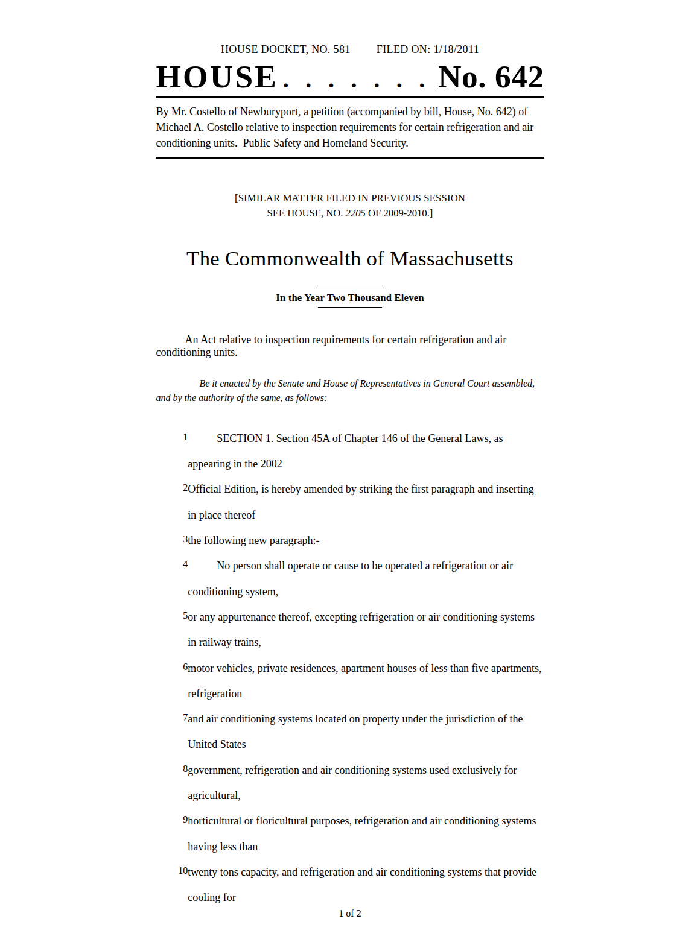HOUSE DOCKET, NO. 581 FILED ON: 1/18/2011
HOUSE . . . . . . . . . . . . . . . No. 642
By Mr. Costello of Newburyport, a petition (accompanied by bill, House, No. 642) of Michael A. Costello relative to inspection requirements for certain refrigeration and air conditioning units. Public Safety and Homeland Security.
[SIMILAR MATTER FILED IN PREVIOUS SESSION
SEE HOUSE, NO. 2205 OF 2009-2010.]
The Commonwealth of Massachusetts
In the Year Two Thousand Eleven
An Act relative to inspection requirements for certain refrigeration and air conditioning units.
Be it enacted by the Senate and House of Representatives in General Court assembled, and by the authority of the same, as follows:
| 1 | SECTION 1. Section 45A of Chapter 146 of the General Laws, as appearing in the 2002 |
| 2 | Official Edition, is hereby amended by striking the first paragraph and inserting in place thereof |
| 3 | the following new paragraph:- |
| 4 | No person shall operate or cause to be operated a refrigeration or air conditioning system, |
| 5 | or any appurtenance thereof, excepting refrigeration or air conditioning systems in railway trains, |
| 6 | motor vehicles, private residences, apartment houses of less than five apartments, refrigeration |
| 7 | and air conditioning systems located on property under the jurisdiction of the United States |
| 8 | government, refrigeration and air conditioning systems used exclusively for agricultural, |
| 9 | horticultural or floricultural purposes, refrigeration and air conditioning systems having less than |
| 10 | twenty tons capacity, and refrigeration and air conditioning systems that provide cooling for |
1 of 2